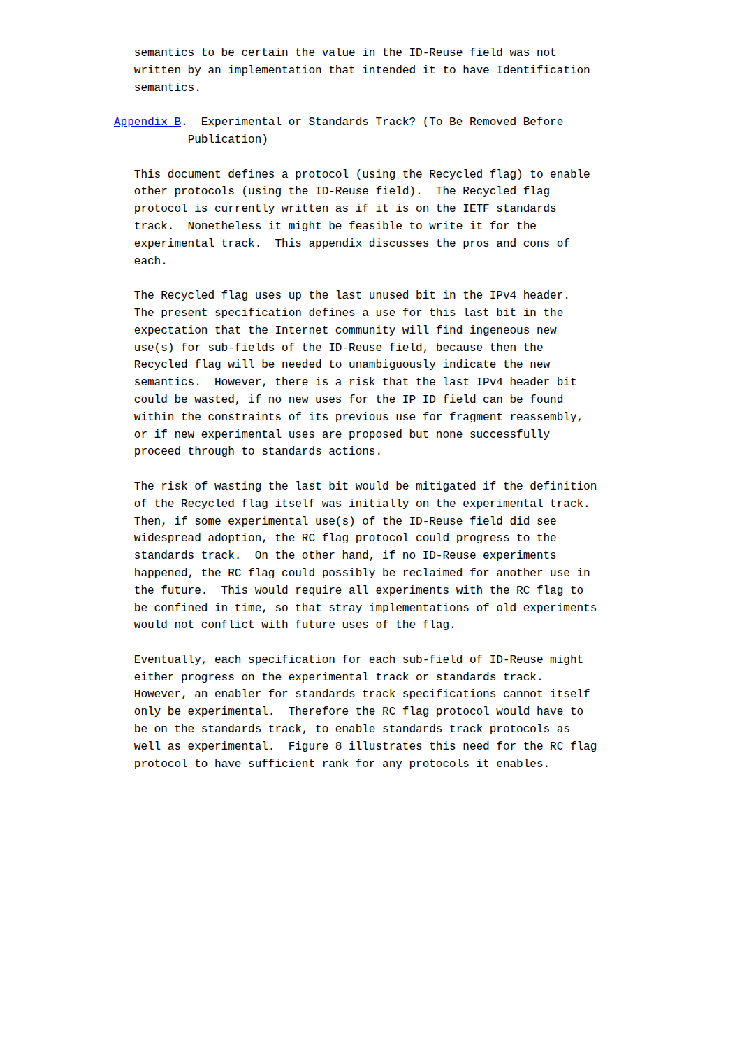semantics to be certain the value in the ID-Reuse field was not written by an implementation that intended it to have Identification semantics.
Appendix B. Experimental or Standards Track? (To Be Removed Before Publication)
This document defines a protocol (using the Recycled flag) to enable other protocols (using the ID-Reuse field). The Recycled flag protocol is currently written as if it is on the IETF standards track. Nonetheless it might be feasible to write it for the experimental track. This appendix discusses the pros and cons of each.
The Recycled flag uses up the last unused bit in the IPv4 header. The present specification defines a use for this last bit in the expectation that the Internet community will find ingeneous new use(s) for sub-fields of the ID-Reuse field, because then the Recycled flag will be needed to unambiguously indicate the new semantics. However, there is a risk that the last IPv4 header bit could be wasted, if no new uses for the IP ID field can be found within the constraints of its previous use for fragment reassembly, or if new experimental uses are proposed but none successfully proceed through to standards actions.
The risk of wasting the last bit would be mitigated if the definition of the Recycled flag itself was initially on the experimental track. Then, if some experimental use(s) of the ID-Reuse field did see widespread adoption, the RC flag protocol could progress to the standards track. On the other hand, if no ID-Reuse experiments happened, the RC flag could possibly be reclaimed for another use in the future. This would require all experiments with the RC flag to be confined in time, so that stray implementations of old experiments would not conflict with future uses of the flag.
Eventually, each specification for each sub-field of ID-Reuse might either progress on the experimental track or standards track. However, an enabler for standards track specifications cannot itself only be experimental. Therefore the RC flag protocol would have to be on the standards track, to enable standards track protocols as well as experimental. Figure 8 illustrates this need for the RC flag protocol to have sufficient rank for any protocols it enables.